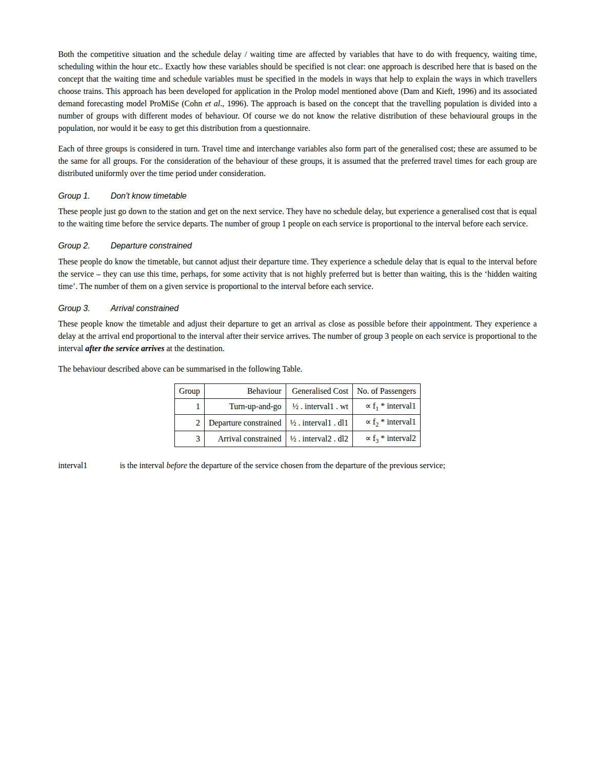Both the competitive situation and the schedule delay / waiting time are affected by variables that have to do with frequency, waiting time, scheduling within the hour etc.. Exactly how these variables should be specified is not clear: one approach is described here that is based on the concept that the waiting time and schedule variables must be specified in the models in ways that help to explain the ways in which travellers choose trains. This approach has been developed for application in the Prolop model mentioned above (Dam and Kieft, 1996) and its associated demand forecasting model ProMiSe (Cohn et al., 1996). The approach is based on the concept that the travelling population is divided into a number of groups with different modes of behaviour. Of course we do not know the relative distribution of these behavioural groups in the population, nor would it be easy to get this distribution from a questionnaire.
Each of three groups is considered in turn. Travel time and interchange variables also form part of the generalised cost; these are assumed to be the same for all groups. For the consideration of the behaviour of these groups, it is assumed that the preferred travel times for each group are distributed uniformly over the time period under consideration.
Group 1. Don't know timetable
These people just go down to the station and get on the next service. They have no schedule delay, but experience a generalised cost that is equal to the waiting time before the service departs. The number of group 1 people on each service is proportional to the interval before each service.
Group 2. Departure constrained
These people do know the timetable, but cannot adjust their departure time. They experience a schedule delay that is equal to the interval before the service – they can use this time, perhaps, for some activity that is not highly preferred but is better than waiting, this is the ‘hidden waiting time’. The number of them on a given service is proportional to the interval before each service.
Group 3. Arrival constrained
These people know the timetable and adjust their departure to get an arrival as close as possible before their appointment. They experience a delay at the arrival end proportional to the interval after their service arrives. The number of group 3 people on each service is proportional to the interval after the service arrives at the destination.
The behaviour described above can be summarised in the following Table.
| Group | Behaviour | Generalised Cost | No. of Passengers |
| --- | --- | --- | --- |
| 1 | Turn-up-and-go | ½ . interval1 . wt | ∝ f 1 * interval1 |
| 2 | Departure constrained | ½ . interval1 . dl1 | ∝ f 2 * interval1 |
| 3 | Arrival constrained | ½ . interval2 . dl2 | ∝ f 3 * interval2 |
interval1
is the interval before the departure of the service chosen from the departure of the previous service;